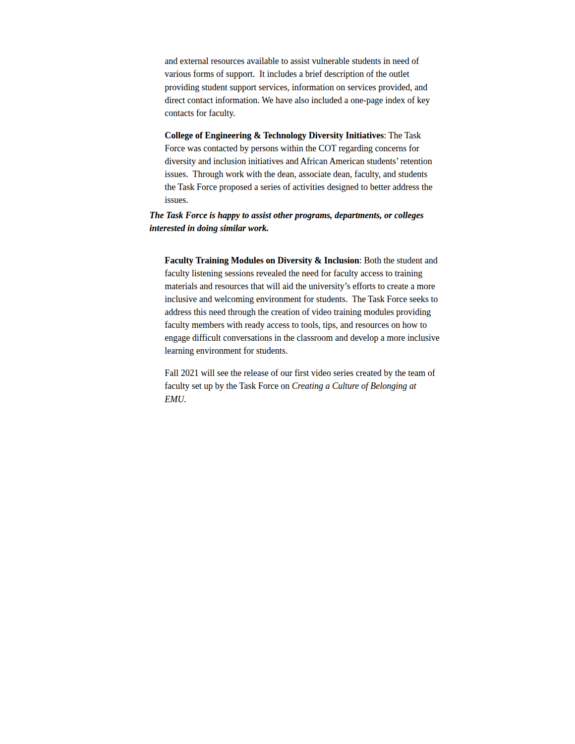and external resources available to assist vulnerable students in need of various forms of support. It includes a brief description of the outlet providing student support services, information on services provided, and direct contact information. We have also included a one-page index of key contacts for faculty.
College of Engineering & Technology Diversity Initiatives: The Task Force was contacted by persons within the COT regarding concerns for diversity and inclusion initiatives and African American students’ retention issues. Through work with the dean, associate dean, faculty, and students the Task Force proposed a series of activities designed to better address the issues.
The Task Force is happy to assist other programs, departments, or colleges interested in doing similar work.
Faculty Training Modules on Diversity & Inclusion: Both the student and faculty listening sessions revealed the need for faculty access to training materials and resources that will aid the university’s efforts to create a more inclusive and welcoming environment for students. The Task Force seeks to address this need through the creation of video training modules providing faculty members with ready access to tools, tips, and resources on how to engage difficult conversations in the classroom and develop a more inclusive learning environment for students.
Fall 2021 will see the release of our first video series created by the team of faculty set up by the Task Force on Creating a Culture of Belonging at EMU.